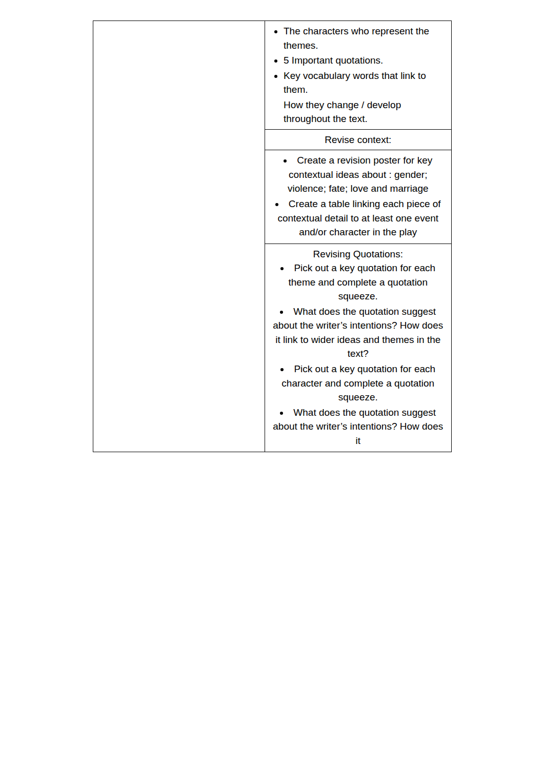| | The characters who represent the themes. 5 Important quotations. Key vocabulary words that link to them. How they change / develop throughout the text. |
| Revise context: |
| Create a revision poster for key contextual ideas about : gender; violence; fate; love and marriage Create a table linking each piece of contextual detail to at least one event and/or character in the play |
| Revising Quotations: Pick out a key quotation for each theme and complete a quotation squeeze. What does the quotation suggest about the writer’s intentions? How does it link to wider ideas and themes in the text? Pick out a key quotation for each character and complete a quotation squeeze. What does the quotation suggest about the writer’s intentions? How does it |